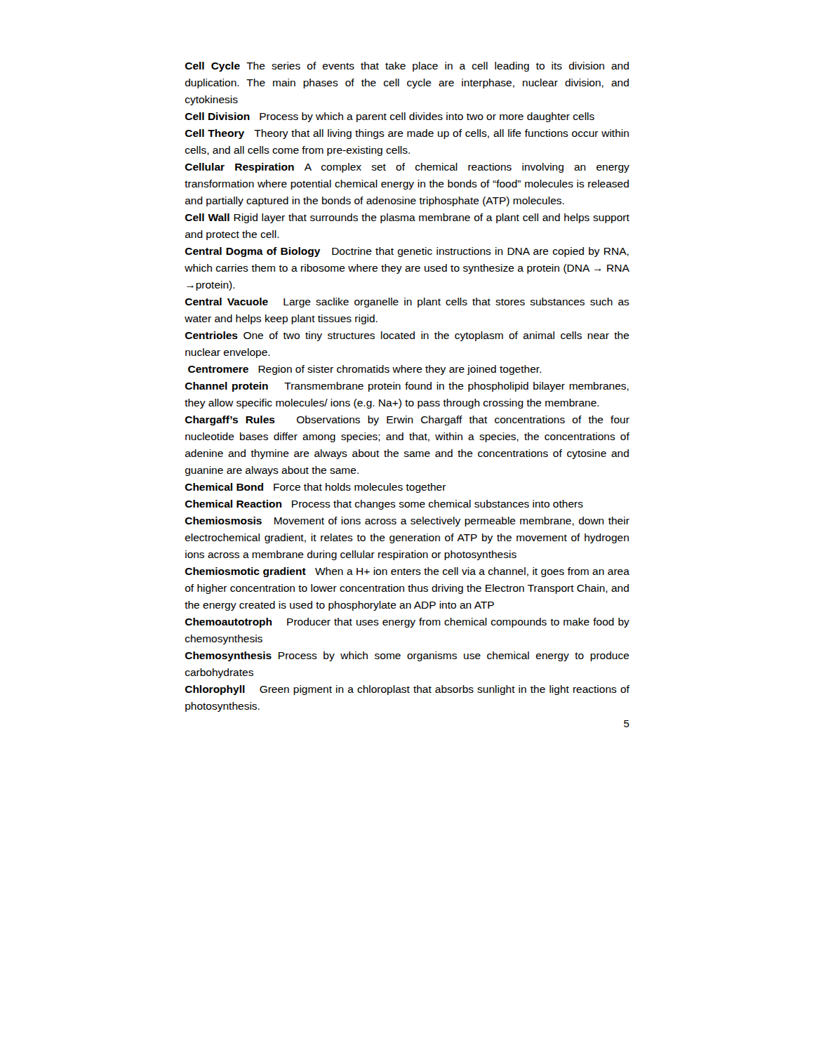Cell Cycle
The series of events that take place in a cell leading to its division and duplication. The main phases of the cell cycle are interphase, nuclear division, and cytokinesis
Cell Division
Process by which a parent cell divides into two or more daughter cells
Cell Theory
Theory that all living things are made up of cells, all life functions occur within cells, and all cells come from pre-existing cells.
Cellular Respiration
A complex set of chemical reactions involving an energy transformation where potential chemical energy in the bonds of “food” molecules is released and partially captured in the bonds of adenosine triphosphate (ATP) molecules.
Cell Wall
Rigid layer that surrounds the plasma membrane of a plant cell and helps support and protect the cell.
Central Dogma of Biology
Doctrine that genetic instructions in DNA are copied by RNA, which carries them to a ribosome where they are used to synthesize a protein (DNA → RNA →protein).
Central Vacuole
Large saclike organelle in plant cells that stores substances such as water and helps keep plant tissues rigid.
Centrioles
One of two tiny structures located in the cytoplasm of animal cells near the nuclear envelope.
Centromere
Region of sister chromatids where they are joined together.
Channel protein
Transmembrane protein found in the phospholipid bilayer membranes, they allow specific molecules/ ions (e.g. Na+) to pass through crossing the membrane.
Chargaff’s Rules
Observations by Erwin Chargaff that concentrations of the four nucleotide bases differ among species; and that, within a species, the concentrations of adenine and thymine are always about the same and the concentrations of cytosine and guanine are always about the same.
Chemical Bond
Force that holds molecules together
Chemical Reaction
Process that changes some chemical substances into others
Chemiosmosis
Movement of ions across a selectively permeable membrane, down their electrochemical gradient, it relates to the generation of ATP by the movement of hydrogen ions across a membrane during cellular respiration or photosynthesis
Chemiosmotic gradient
When a H+ ion enters the cell via a channel, it goes from an area of higher concentration to lower concentration thus driving the Electron Transport Chain, and the energy created is used to phosphorylate an ADP into an ATP
Chemoautotroph
Producer that uses energy from chemical compounds to make food by chemosynthesis
Chemosynthesis
Process by which some organisms use chemical energy to produce carbohydrates
Chlorophyll
Green pigment in a chloroplast that absorbs sunlight in the light reactions of photosynthesis.
5